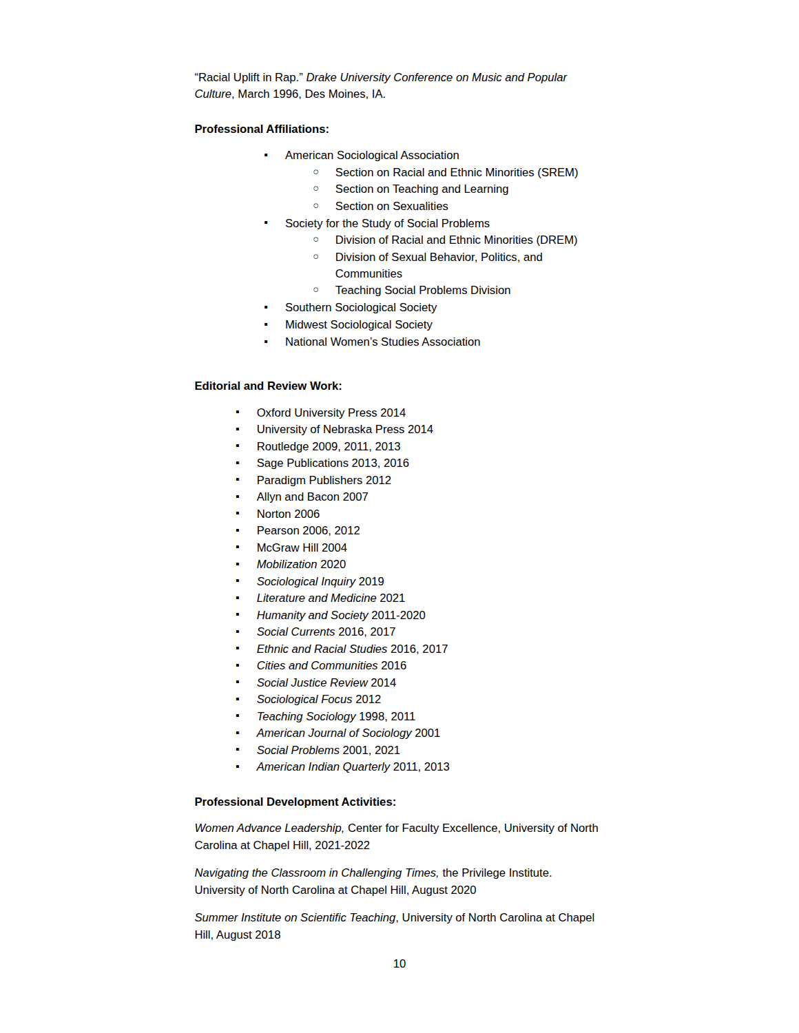“Racial Uplift in Rap.” Drake University Conference on Music and Popular Culture, March 1996, Des Moines, IA.
Professional Affiliations:
American Sociological Association
Section on Racial and Ethnic Minorities (SREM)
Section on Teaching and Learning
Section on Sexualities
Society for the Study of Social Problems
Division of Racial and Ethnic Minorities (DREM)
Division of Sexual Behavior, Politics, and Communities
Teaching Social Problems Division
Southern Sociological Society
Midwest Sociological Society
National Women’s Studies Association
Editorial and Review Work:
Oxford University Press 2014
University of Nebraska Press 2014
Routledge 2009, 2011, 2013
Sage Publications 2013, 2016
Paradigm Publishers 2012
Allyn and Bacon 2007
Norton 2006
Pearson 2006, 2012
McGraw Hill 2004
Mobilization 2020
Sociological Inquiry 2019
Literature and Medicine 2021
Humanity and Society 2011-2020
Social Currents 2016, 2017
Ethnic and Racial Studies 2016, 2017
Cities and Communities 2016
Social Justice Review 2014
Sociological Focus 2012
Teaching Sociology 1998, 2011
American Journal of Sociology 2001
Social Problems 2001, 2021
American Indian Quarterly 2011, 2013
Professional Development Activities:
Women Advance Leadership, Center for Faculty Excellence, University of North Carolina at Chapel Hill, 2021-2022
Navigating the Classroom in Challenging Times, the Privilege Institute. University of North Carolina at Chapel Hill, August 2020
Summer Institute on Scientific Teaching, University of North Carolina at Chapel Hill, August 2018
10